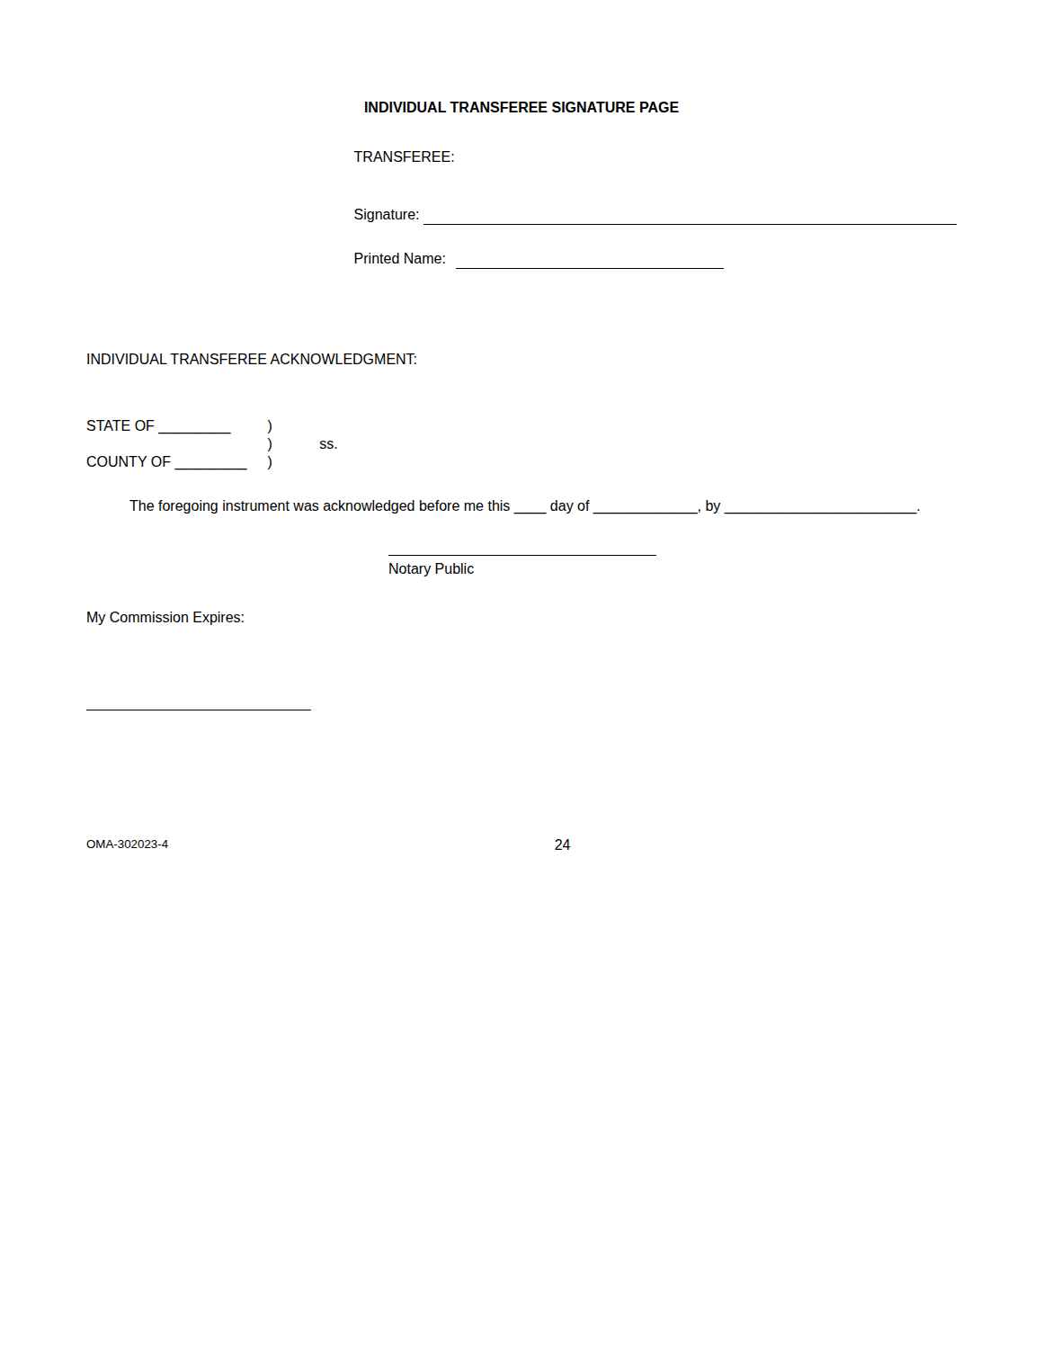INDIVIDUAL TRANSFEREE SIGNATURE PAGE
TRANSFEREE:
Signature:
Printed Name:
INDIVIDUAL TRANSFEREE ACKNOWLEDGMENT:
STATE OF _________ )
) ss.
COUNTY OF _________ )
The foregoing instrument was acknowledged before me this ____ day of _____________, by ________________________.
Notary Public
My Commission Expires:
OMA-302023-4
24